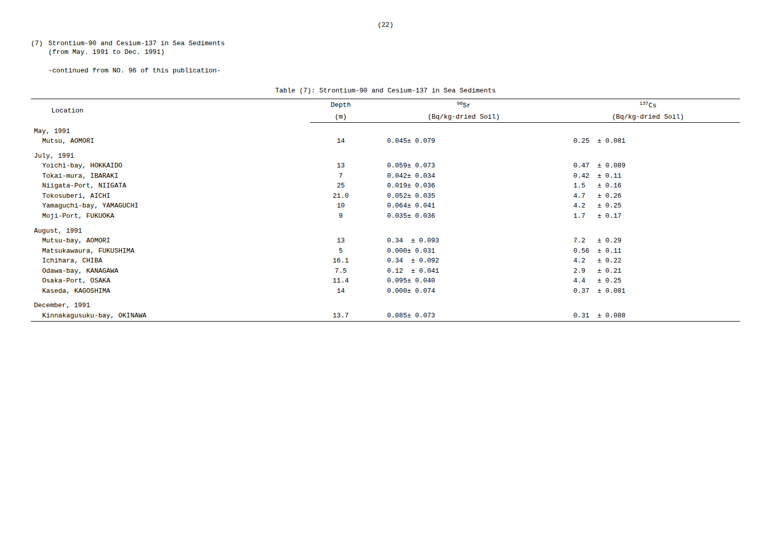(22)
(7) Strontium-90 and Cesium-137 in Sea Sediments
(from May. 1991 to Dec. 1991)
-continued from NO. 96 of this publication-
Table (7): Strontium-90 and Cesium-137 in Sea Sediments
| Location | Depth | 90 Sr | 137 Cs |
| --- | --- | --- | --- |
| (m) | (Bq/kg·dried Soil) | (Bq/kg·dried Soil) |
| May, 1991 | | | |
| Mutsu, AOMORI | 14 | 0.045± 0.079 | 0.25 ± 0.081 |
| July, 1991 | | | |
| Yoichi-bay, HOKKAIDO | 13 | 0.059± 0.073 | 0.47 ± 0.089 |
| Tokai-mura, IBARAKI | 7 | 0.042± 0.034 | 0.42 ± 0.11 |
| Niigata-Port, NIIGATA | 25 | 0.019± 0.036 | 1.5 ± 0.16 |
| Tokosuberi, AICHI | 21.0 | 0.052± 0.035 | 4.7 ± 0.26 |
| Yamaguchi-bay, YAMAGUCHI | 10 | 0.064± 0.041 | 4.2 ± 0.25 |
| Moji-Port, FUKUOKA | 9 | 0.035± 0.036 | 1.7 ± 0.17 |
| August, 1991 | | | |
| Mutsu-bay, AOMORI | 13 | 0.34 ± 0.093 | 7.2 ± 0.29 |
| Matsukawaura, FUKUSHIMA | 5 | 0.000± 0.031 | 0.56 ± 0.11 |
| Ichihara, CHIBA | 16.1 | 0.34 ± 0.092 | 4.2 ± 0.22 |
| Odawa-bay, KANAGAWA | 7.5 | 0.12 ± 0.041 | 2.9 ± 0.21 |
| Osaka-Port, OSAKA | 11.4 | 0.095± 0.040 | 4.4 ± 0.25 |
| Kaseda, KAGOSHIMA | 14 | 0.000± 0.074 | 0.37 ± 0.081 |
| December, 1991 | | | |
| Kinnakagusuku-bay, OKINAWA | 13.7 | 0.085± 0.073 | 0.31 ± 0.088 |